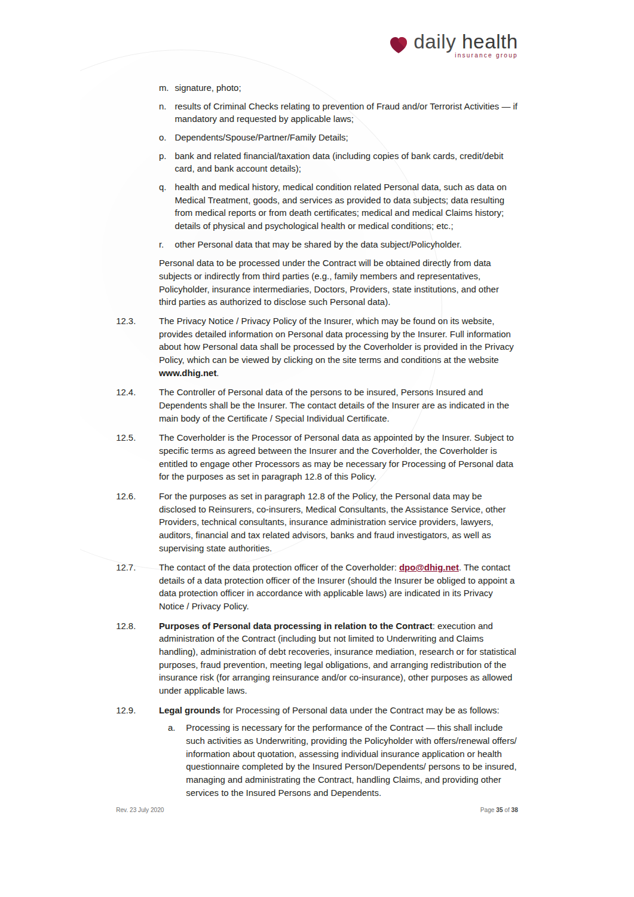daily health
insurance group
m. signature, photo;
n. results of Criminal Checks relating to prevention of Fraud and/or Terrorist Activities — if mandatory and requested by applicable laws;
o. Dependents/Spouse/Partner/Family Details;
p. bank and related financial/taxation data (including copies of bank cards, credit/debit card, and bank account details);
q. health and medical history, medical condition related Personal data, such as data on Medical Treatment, goods, and services as provided to data subjects; data resulting from medical reports or from death certificates; medical and medical Claims history; details of physical and psychological health or medical conditions; etc.;
r. other Personal data that may be shared by the data subject/Policyholder.
Personal data to be processed under the Contract will be obtained directly from data subjects or indirectly from third parties (e.g., family members and representatives, Policyholder, insurance intermediaries, Doctors, Providers, state institutions, and other third parties as authorized to disclose such Personal data).
12.3. The Privacy Notice / Privacy Policy of the Insurer, which may be found on its website, provides detailed information on Personal data processing by the Insurer. Full information about how Personal data shall be processed by the Coverholder is provided in the Privacy Policy, which can be viewed by clicking on the site terms and conditions at the website www.dhig.net.
12.4. The Controller of Personal data of the persons to be insured, Persons Insured and Dependents shall be the Insurer. The contact details of the Insurer are as indicated in the main body of the Certificate / Special Individual Certificate.
12.5. The Coverholder is the Processor of Personal data as appointed by the Insurer. Subject to specific terms as agreed between the Insurer and the Coverholder, the Coverholder is entitled to engage other Processors as may be necessary for Processing of Personal data for the purposes as set in paragraph 12.8 of this Policy.
12.6. For the purposes as set in paragraph 12.8 of the Policy, the Personal data may be disclosed to Reinsurers, co-insurers, Medical Consultants, the Assistance Service, other Providers, technical consultants, insurance administration service providers, lawyers, auditors, financial and tax related advisors, banks and fraud investigators, as well as supervising state authorities.
12.7. The contact of the data protection officer of the Coverholder: dpo@dhig.net. The contact details of a data protection officer of the Insurer (should the Insurer be obliged to appoint a data protection officer in accordance with applicable laws) are indicated in its Privacy Notice / Privacy Policy.
12.8. Purposes of Personal data processing in relation to the Contract: execution and administration of the Contract (including but not limited to Underwriting and Claims handling), administration of debt recoveries, insurance mediation, research or for statistical purposes, fraud prevention, meeting legal obligations, and arranging redistribution of the insurance risk (for arranging reinsurance and/or co-insurance), other purposes as allowed under applicable laws.
12.9. Legal grounds for Processing of Personal data under the Contract may be as follows:
a. Processing is necessary for the performance of the Contract — this shall include such activities as Underwriting, providing the Policyholder with offers/renewal offers/ information about quotation, assessing individual insurance application or health questionnaire completed by the Insured Person/Dependents/ persons to be insured, managing and administrating the Contract, handling Claims, and providing other services to the Insured Persons and Dependents.
Rev. 23 July 2020
Page 35 of 38